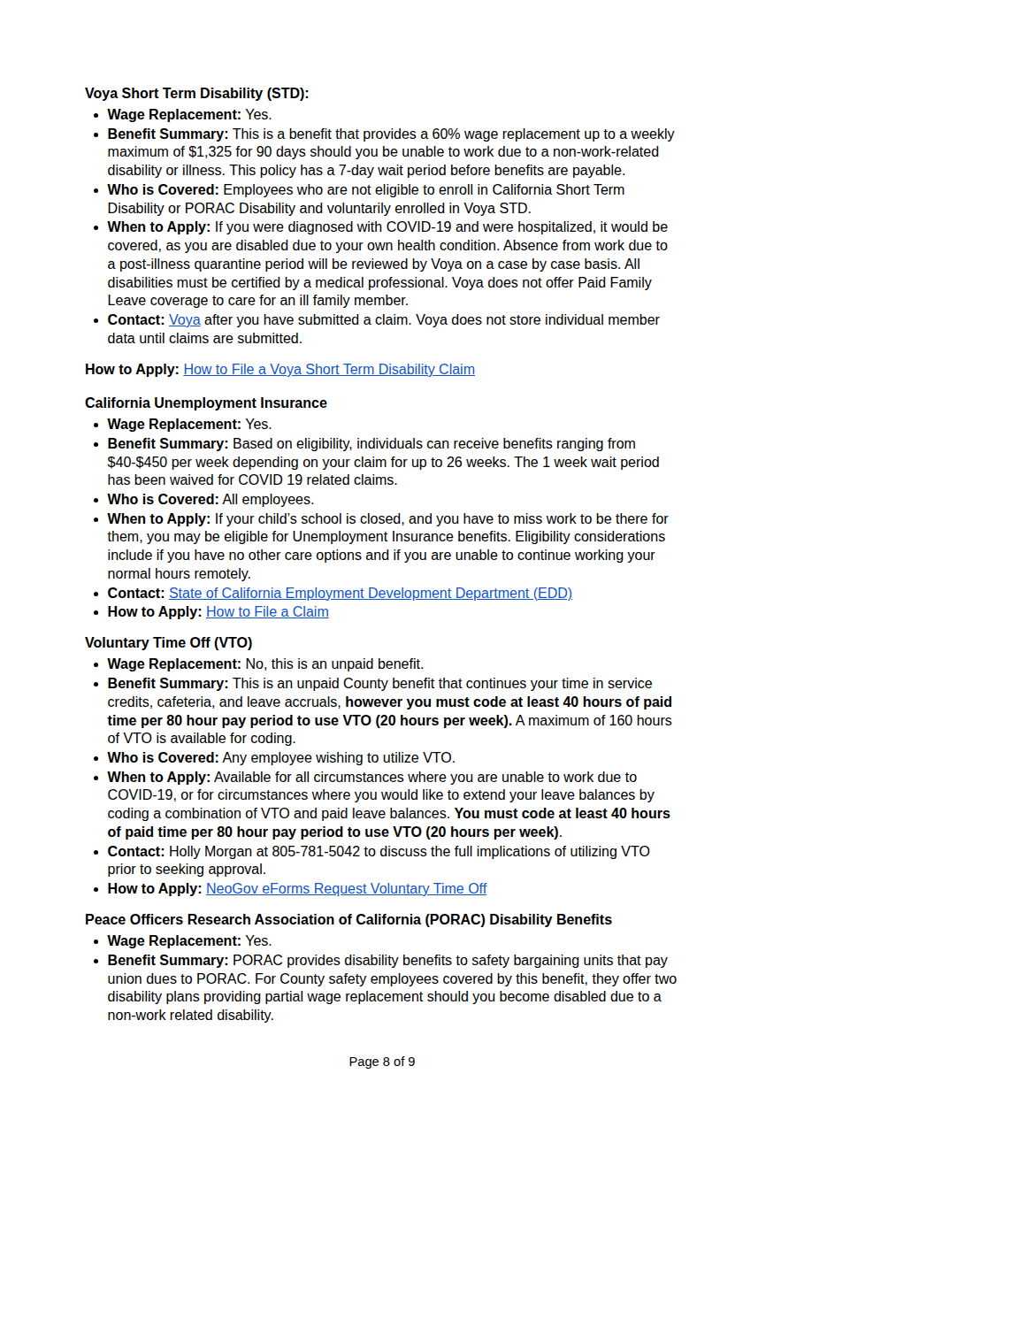Voya Short Term Disability (STD):
Wage Replacement: Yes.
Benefit Summary: This is a benefit that provides a 60% wage replacement up to a weekly maximum of $1,325 for 90 days should you be unable to work due to a non-work-related disability or illness. This policy has a 7-day wait period before benefits are payable.
Who is Covered: Employees who are not eligible to enroll in California Short Term Disability or PORAC Disability and voluntarily enrolled in Voya STD.
When to Apply: If you were diagnosed with COVID-19 and were hospitalized, it would be covered, as you are disabled due to your own health condition. Absence from work due to a post-illness quarantine period will be reviewed by Voya on a case by case basis. All disabilities must be certified by a medical professional. Voya does not offer Paid Family Leave coverage to care for an ill family member.
Contact: Voya after you have submitted a claim. Voya does not store individual member data until claims are submitted.
How to Apply: How to File a Voya Short Term Disability Claim
California Unemployment Insurance
Wage Replacement: Yes.
Benefit Summary: Based on eligibility, individuals can receive benefits ranging from $40-$450 per week depending on your claim for up to 26 weeks. The 1 week wait period has been waived for COVID 19 related claims.
Who is Covered: All employees.
When to Apply: If your child’s school is closed, and you have to miss work to be there for them, you may be eligible for Unemployment Insurance benefits. Eligibility considerations include if you have no other care options and if you are unable to continue working your normal hours remotely.
Contact: State of California Employment Development Department (EDD)
How to Apply: How to File a Claim
Voluntary Time Off (VTO)
Wage Replacement: No, this is an unpaid benefit.
Benefit Summary: This is an unpaid County benefit that continues your time in service credits, cafeteria, and leave accruals, however you must code at least 40 hours of paid time per 80 hour pay period to use VTO (20 hours per week). A maximum of 160 hours of VTO is available for coding.
Who is Covered: Any employee wishing to utilize VTO.
When to Apply: Available for all circumstances where you are unable to work due to COVID-19, or for circumstances where you would like to extend your leave balances by coding a combination of VTO and paid leave balances. You must code at least 40 hours of paid time per 80 hour pay period to use VTO (20 hours per week).
Contact: Holly Morgan at 805-781-5042 to discuss the full implications of utilizing VTO prior to seeking approval.
How to Apply: NeoGov eForms Request Voluntary Time Off
Peace Officers Research Association of California (PORAC) Disability Benefits
Wage Replacement: Yes.
Benefit Summary: PORAC provides disability benefits to safety bargaining units that pay union dues to PORAC. For County safety employees covered by this benefit, they offer two disability plans providing partial wage replacement should you become disabled due to a non-work related disability.
Page 8 of 9